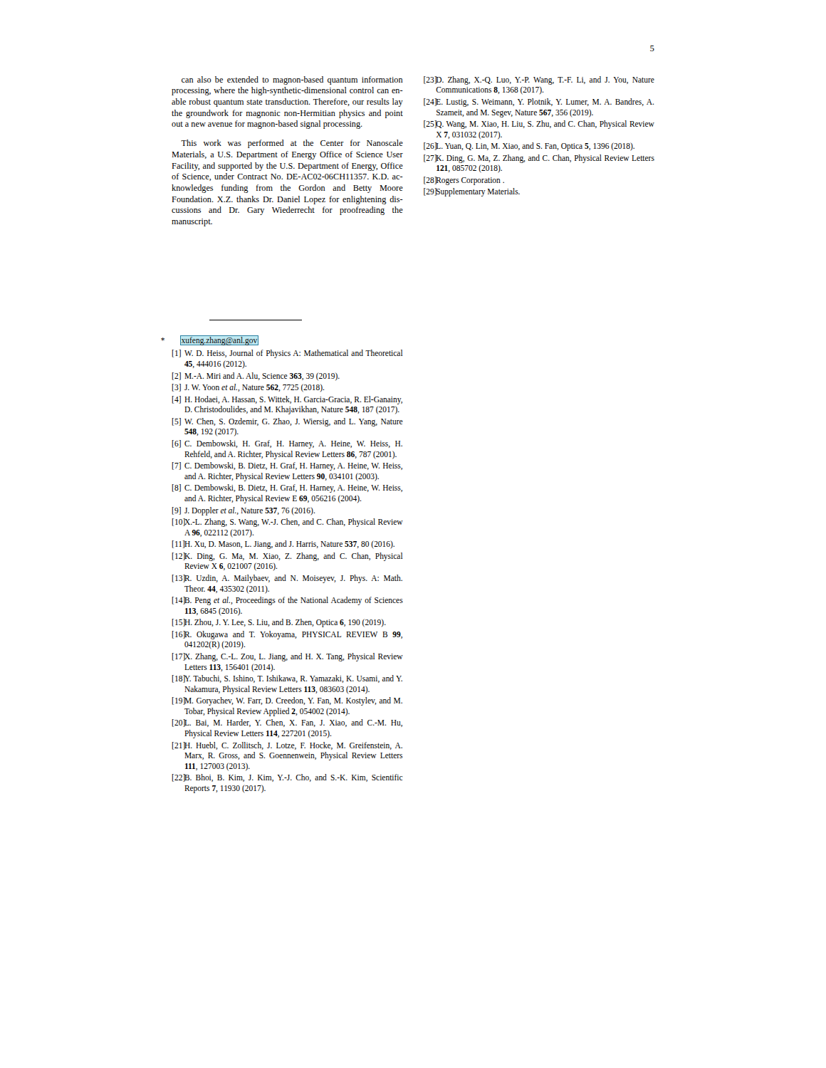5
can also be extended to magnon-based quantum information processing, where the high-synthetic-dimensional control can enable robust quantum state transduction. Therefore, our results lay the groundwork for magnonic non-Hermitian physics and point out a new avenue for magnon-based signal processing.
This work was performed at the Center for Nanoscale Materials, a U.S. Department of Energy Office of Science User Facility, and supported by the U.S. Department of Energy, Office of Science, under Contract No. DE-AC02-06CH11357. K.D. acknowledges funding from the Gordon and Betty Moore Foundation. X.Z. thanks Dr. Daniel Lopez for enlightening discussions and Dr. Gary Wiederrecht for proofreading the manuscript.
*xufeng.zhang@anl.gov
[1] W. D. Heiss, Journal of Physics A: Mathematical and Theoretical 45, 444016 (2012).
[2] M.-A. Miri and A. Alu, Science 363, 39 (2019).
[3] J. W. Yoon et al., Nature 562, 7725 (2018).
[4] H. Hodaei, A. Hassan, S. Wittek, H. Garcia-Gracia, R. El-Ganainy, D. Christodoulides, and M. Khajavikhan, Nature 548, 187 (2017).
[5] W. Chen, S. Ozdemir, G. Zhao, J. Wiersig, and L. Yang, Nature 548, 192 (2017).
[6] C. Dembowski, H. Graf, H. Harney, A. Heine, W. Heiss, H. Rehfeld, and A. Richter, Physical Review Letters 86, 787 (2001).
[7] C. Dembowski, B. Dietz, H. Graf, H. Harney, A. Heine, W. Heiss, and A. Richter, Physical Review Letters 90, 034101 (2003).
[8] C. Dembowski, B. Dietz, H. Graf, H. Harney, A. Heine, W. Heiss, and A. Richter, Physical Review E 69, 056216 (2004).
[9] J. Doppler et al., Nature 537, 76 (2016).
[10] X.-L. Zhang, S. Wang, W.-J. Chen, and C. Chan, Physical Review A 96, 022112 (2017).
[11] H. Xu, D. Mason, L. Jiang, and J. Harris, Nature 537, 80 (2016).
[12] K. Ding, G. Ma, M. Xiao, Z. Zhang, and C. Chan, Physical Review X 6, 021007 (2016).
[13] R. Uzdin, A. Mailybaev, and N. Moiseyev, J. Phys. A: Math. Theor. 44, 435302 (2011).
[14] B. Peng et al., Proceedings of the National Academy of Sciences 113, 6845 (2016).
[15] H. Zhou, J. Y. Lee, S. Liu, and B. Zhen, Optica 6, 190 (2019).
[16] R. Okugawa and T. Yokoyama, PHYSICAL REVIEW B 99, 041202(R) (2019).
[17] X. Zhang, C.-L. Zou, L. Jiang, and H. X. Tang, Physical Review Letters 113, 156401 (2014).
[18] Y. Tabuchi, S. Ishino, T. Ishikawa, R. Yamazaki, K. Usami, and Y. Nakamura, Physical Review Letters 113, 083603 (2014).
[19] M. Goryachev, W. Farr, D. Creedon, Y. Fan, M. Kostylev, and M. Tobar, Physical Review Applied 2, 054002 (2014).
[20] L. Bai, M. Harder, Y. Chen, X. Fan, J. Xiao, and C.-M. Hu, Physical Review Letters 114, 227201 (2015).
[21] H. Huebl, C. Zollitsch, J. Lotze, F. Hocke, M. Greifenstein, A. Marx, R. Gross, and S. Goennenwein, Physical Review Letters 111, 127003 (2013).
[22] B. Bhoi, B. Kim, J. Kim, Y.-J. Cho, and S.-K. Kim, Scientific Reports 7, 11930 (2017).
[23] D. Zhang, X.-Q. Luo, Y.-P. Wang, T.-F. Li, and J. You, Nature Communications 8, 1368 (2017).
[24] E. Lustig, S. Weimann, Y. Plotnik, Y. Lumer, M. A. Bandres, A. Szameit, and M. Segev, Nature 567, 356 (2019).
[25] Q. Wang, M. Xiao, H. Liu, S. Zhu, and C. Chan, Physical Review X 7, 031032 (2017).
[26] L. Yuan, Q. Lin, M. Xiao, and S. Fan, Optica 5, 1396 (2018).
[27] K. Ding, G. Ma, Z. Zhang, and C. Chan, Physical Review Letters 121, 085702 (2018).
[28] Rogers Corporation .
[29] Supplementary Materials.